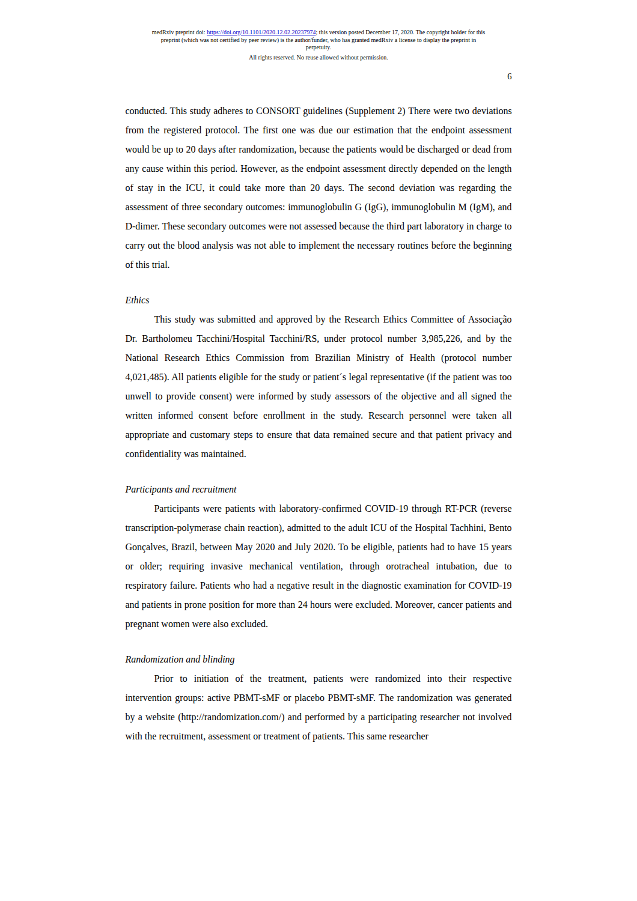medRxiv preprint doi: https://doi.org/10.1101/2020.12.02.20237974; this version posted December 17, 2020. The copyright holder for this
preprint (which was not certified by peer review) is the author/funder, who has granted medRxiv a license to display the preprint in
perpetuity.
All rights reserved. No reuse allowed without permission.
6
conducted. This study adheres to CONSORT guidelines (Supplement 2) There were two deviations from the registered protocol. The first one was due our estimation that the endpoint assessment would be up to 20 days after randomization, because the patients would be discharged or dead from any cause within this period. However, as the endpoint assessment directly depended on the length of stay in the ICU, it could take more than 20 days. The second deviation was regarding the assessment of three secondary outcomes: immunoglobulin G (IgG), immunoglobulin M (IgM), and D-dimer. These secondary outcomes were not assessed because the third part laboratory in charge to carry out the blood analysis was not able to implement the necessary routines before the beginning of this trial.
Ethics
This study was submitted and approved by the Research Ethics Committee of Associação Dr. Bartholomeu Tacchini/Hospital Tacchini/RS, under protocol number 3,985,226, and by the National Research Ethics Commission from Brazilian Ministry of Health (protocol number 4,021,485). All patients eligible for the study or patient´s legal representative (if the patient was too unwell to provide consent) were informed by study assessors of the objective and all signed the written informed consent before enrollment in the study. Research personnel were taken all appropriate and customary steps to ensure that data remained secure and that patient privacy and confidentiality was maintained.
Participants and recruitment
Participants were patients with laboratory-confirmed COVID-19 through RT-PCR (reverse transcription-polymerase chain reaction), admitted to the adult ICU of the Hospital Tachhini, Bento Gonçalves, Brazil, between May 2020 and July 2020. To be eligible, patients had to have 15 years or older; requiring invasive mechanical ventilation, through orotracheal intubation, due to respiratory failure. Patients who had a negative result in the diagnostic examination for COVID-19 and patients in prone position for more than 24 hours were excluded. Moreover, cancer patients and pregnant women were also excluded.
Randomization and blinding
Prior to initiation of the treatment, patients were randomized into their respective intervention groups: active PBMT-sMF or placebo PBMT-sMF. The randomization was generated by a website (http://randomization.com/) and performed by a participating researcher not involved with the recruitment, assessment or treatment of patients. This same researcher